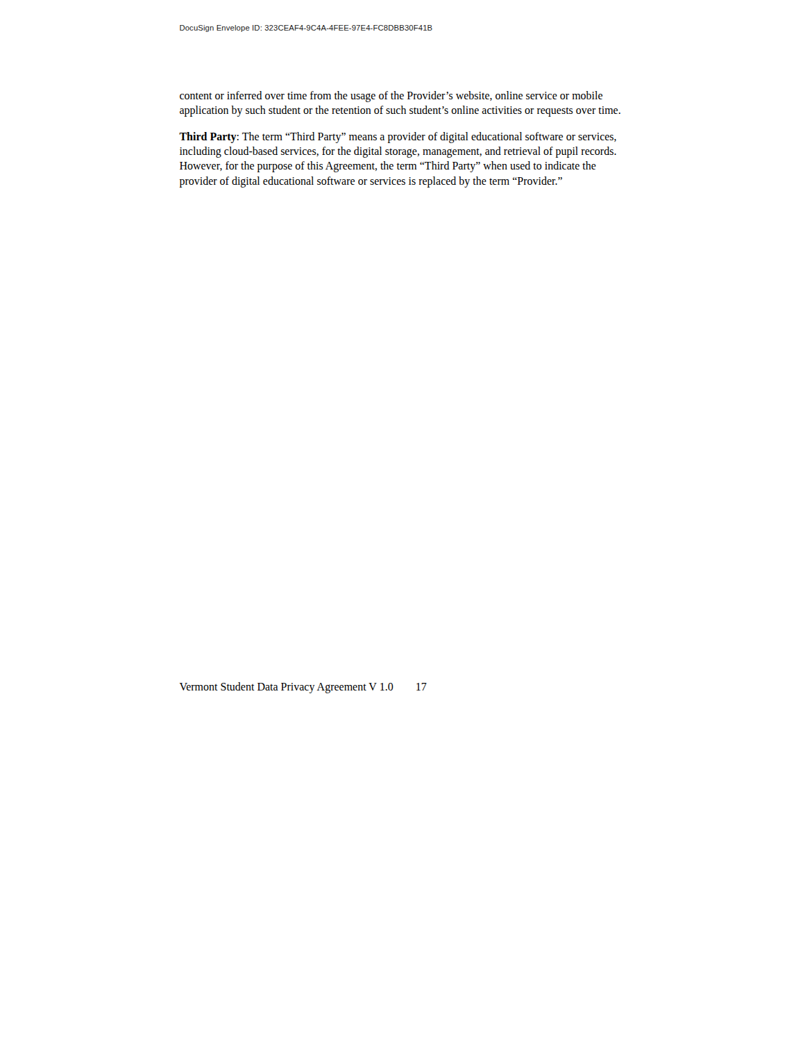DocuSign Envelope ID: 323CEAF4-9C4A-4FEE-97E4-FC8DBB30F41B
content or inferred over time from the usage of the Provider’s website, online service or mobile application by such student or the retention of such student’s online activities or requests over time.
Third Party: The term “Third Party” means a provider of digital educational software or services, including cloud-based services, for the digital storage, management, and retrieval of pupil records. However, for the purpose of this Agreement, the term “Third Party” when used to indicate the provider of digital educational software or services is replaced by the term “Provider.”
Vermont Student Data Privacy Agreement V 1.0 17